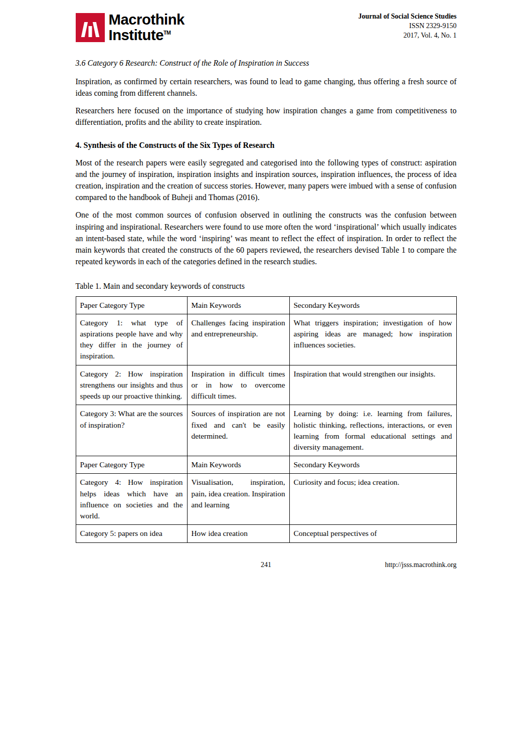Macrothink
InstituteTM
Journal of Social Science Studies
ISSN 2329-9150
2017, Vol. 4, No. 1
3.6 Category 6 Research: Construct of the Role of Inspiration in Success
Inspiration, as confirmed by certain researchers, was found to lead to game changing, thus offering a fresh source of ideas coming from different channels.
Researchers here focused on the importance of studying how inspiration changes a game from competitiveness to differentiation, profits and the ability to create inspiration.
4. Synthesis of the Constructs of the Six Types of Research
Most of the research papers were easily segregated and categorised into the following types of construct: aspiration and the journey of inspiration, inspiration insights and inspiration sources, inspiration influences, the process of idea creation, inspiration and the creation of success stories. However, many papers were imbued with a sense of confusion compared to the handbook of Buheji and Thomas (2016).
One of the most common sources of confusion observed in outlining the constructs was the confusion between inspiring and inspirational. Researchers were found to use more often the word ‘inspirational’ which usually indicates an intent-based state, while the word ‘inspiring’ was meant to reflect the effect of inspiration. In order to reflect the main keywords that created the constructs of the 60 papers reviewed, the researchers devised Table 1 to compare the repeated keywords in each of the categories defined in the research studies.
Table 1. Main and secondary keywords of constructs
| Paper Category Type | Main Keywords | Secondary Keywords |
| --- | --- | --- |
| Category 1: what type of aspirations people have and why they differ in the journey of inspiration. | Challenges facing inspiration and entrepreneurship. | What triggers inspiration; investigation of how aspiring ideas are managed; how inspiration influences societies. |
| Category 2: How inspiration strengthens our insights and thus speeds up our proactive thinking. | Inspiration in difficult times or in how to overcome difficult times. | Inspiration that would strengthen our insights. |
| Category 3: What are the sources of inspiration? | Sources of inspiration are not fixed and can't be easily determined. | Learning by doing: i.e. learning from failures, holistic thinking, reflections, interactions, or even learning from formal educational settings and diversity management. |
| Paper Category Type | Main Keywords | Secondary Keywords |
| Category 4: How inspiration helps ideas which have an influence on societies and the world. | Visualisation, inspiration, pain, idea creation. Inspiration and learning | Curiosity and focus; idea creation. |
| Category 5: papers on idea | How idea creation | Conceptual perspectives of |
241 http://jsss.macrothink.org